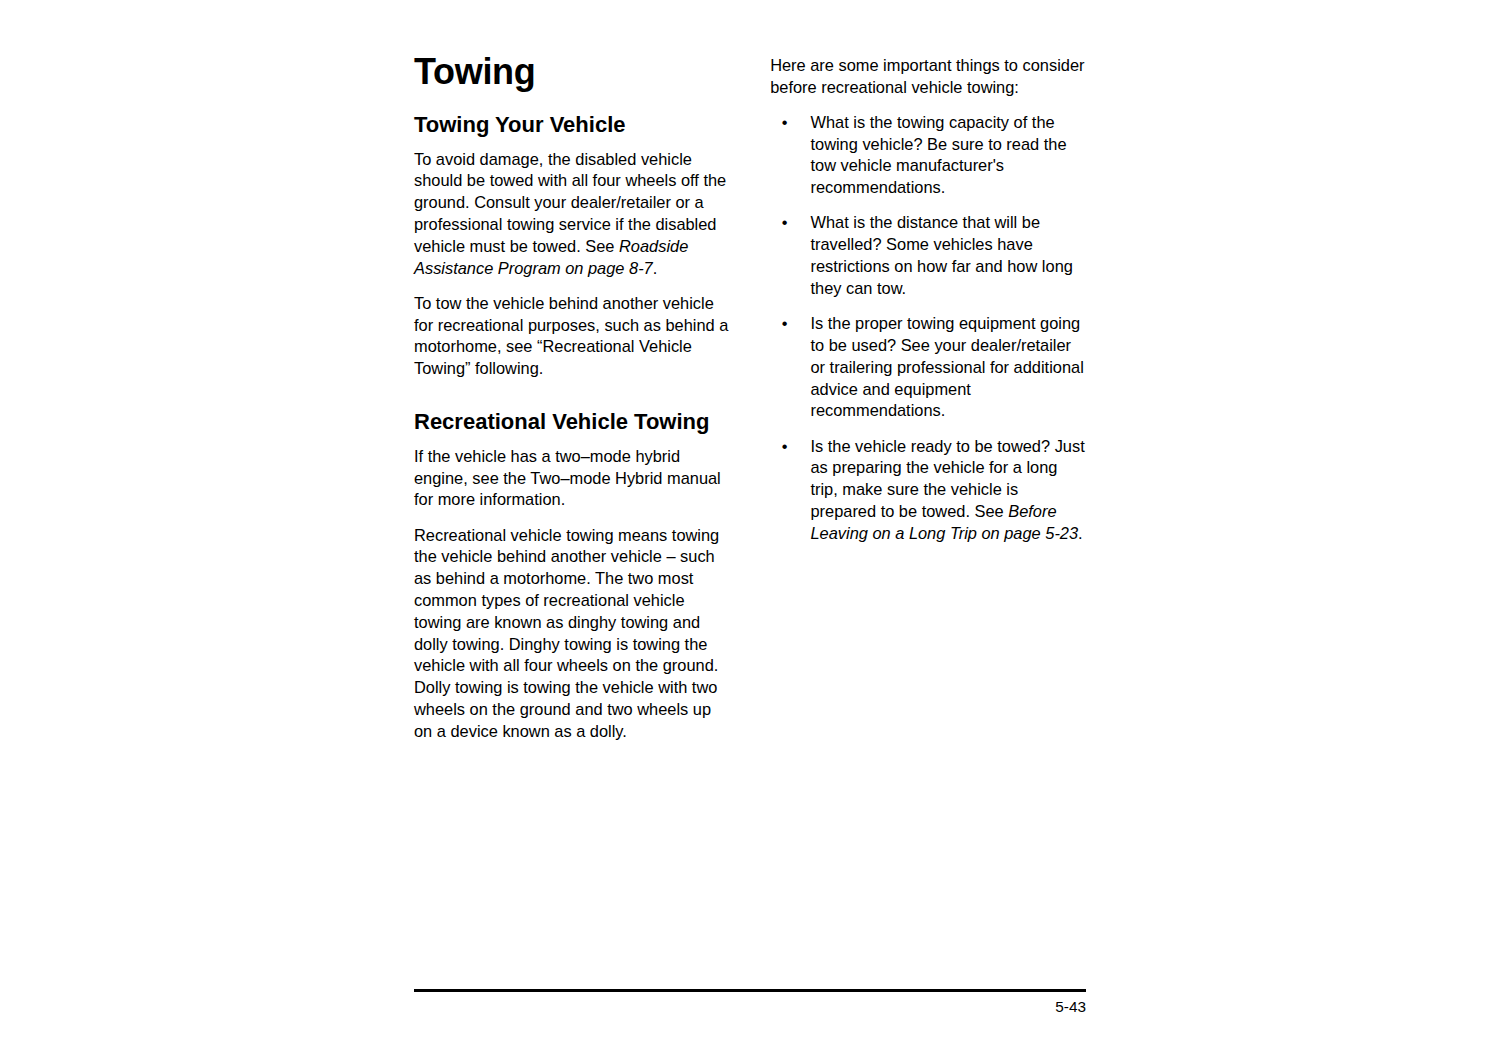Towing
Towing Your Vehicle
To avoid damage, the disabled vehicle should be towed with all four wheels off the ground. Consult your dealer/retailer or a professional towing service if the disabled vehicle must be towed. See Roadside Assistance Program on page 8-7.
To tow the vehicle behind another vehicle for recreational purposes, such as behind a motorhome, see “Recreational Vehicle Towing” following.
Recreational Vehicle Towing
If the vehicle has a two–mode hybrid engine, see the Two–mode Hybrid manual for more information.
Recreational vehicle towing means towing the vehicle behind another vehicle – such as behind a motorhome. The two most common types of recreational vehicle towing are known as dinghy towing and dolly towing. Dinghy towing is towing the vehicle with all four wheels on the ground. Dolly towing is towing the vehicle with two wheels on the ground and two wheels up on a device known as a dolly.
Here are some important things to consider before recreational vehicle towing:
What is the towing capacity of the towing vehicle? Be sure to read the tow vehicle manufacturer's recommendations.
What is the distance that will be travelled? Some vehicles have restrictions on how far and how long they can tow.
Is the proper towing equipment going to be used? See your dealer/retailer or trailering professional for additional advice and equipment recommendations.
Is the vehicle ready to be towed? Just as preparing the vehicle for a long trip, make sure the vehicle is prepared to be towed. See Before Leaving on a Long Trip on page 5-23.
5-43